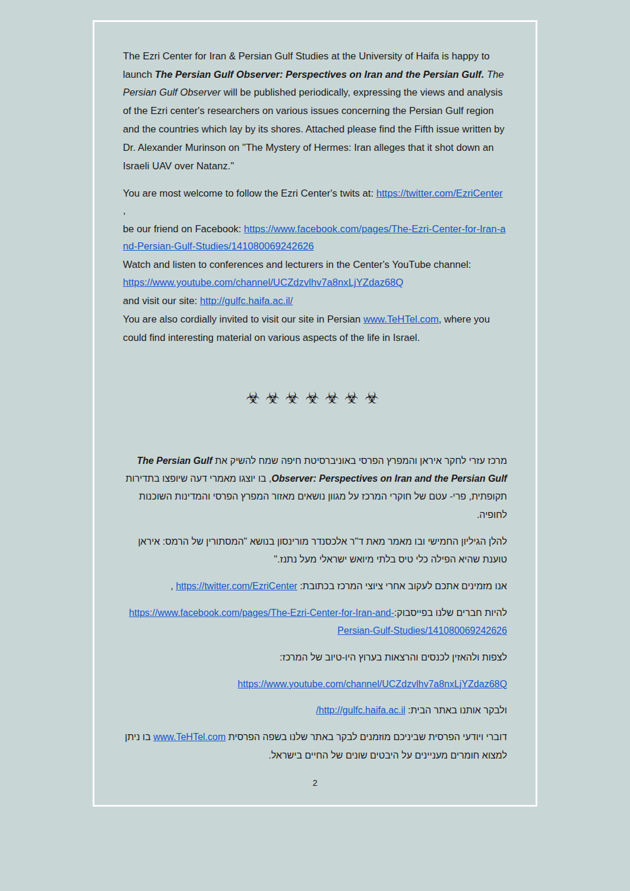The Ezri Center for Iran & Persian Gulf Studies at the University of Haifa is happy to launch The Persian Gulf Observer: Perspectives on Iran and the Persian Gulf. The Persian Gulf Observer will be published periodically, expressing the views and analysis of the Ezri center's researchers on various issues concerning the Persian Gulf region and the countries which lay by its shores. Attached please find the Fifth issue written by Dr. Alexander Murinson on "The Mystery of Hermes: Iran alleges that it shot down an Israeli UAV over Natanz."
You are most welcome to follow the Ezri Center's twits at: https://twitter.com/EzriCenter ,
be our friend on Facebook: https://www.facebook.com/pages/The-Ezri-Center-for-Iran-and-Persian-Gulf-Studies/141080069242626
Watch and listen to conferences and lecturers in the Center's YouTube channel:
https://www.youtube.com/channel/UCZdzvlhv7a8nxLjYZdaz68Q
and visit our site: http://gulfc.haifa.ac.il/
You are also cordially invited to visit our site in Persian www.TeHTel.com, where you could find interesting material on various aspects of the life in Israel.
☣☣☣☣☣☣☣
מרכז עזרי לחקר איראן והמפרץ הפרסי באוניברסיטת חיפה שמח להשיק את The Persian Gulf Observer: Perspectives on Iran and the Persian Gulf, בו יוצגו מאמרי דעה שיופצו בתדירות תקופתית, פרי- עטם של חוקרי המרכז על מגוון נושאים מאזור המפרץ הפרסי והמדינות השוכנות לחופיה.
להלן הגיליון החמישי ובו מאמר מאת ד"ר אלכסנדר מורינסון בנושא "המסתורין של הרמס: איראן טוענת שהיא הפילה כלי טיס בלתי מיואש ישראלי מעל נתנז."
אנו מזמינים אתכם לעקוב אחרי ציוצי המרכז בכתובת: https://twitter.com/EzriCenter ,
להיות חברים שלנו בפייסבוק:https://www.facebook.com/pages/The-Ezri-Center-for-Iran-and-Persian-Gulf-Studies/141080069242626
לצפות ולהאזין לכנסים והרצאות בערוץ היו-טיוב של המרכז:
https://www.youtube.com/channel/UCZdzvlhv7a8nxLjYZdaz68Q
ולבקר אותנו באתר הבית: http://gulfc.haifa.ac.il/
דוברי ויודעי הפרסית שביניכם מוזמנים לבקר באתר שלנו בשפה הפרסית www.TeHTel.com בו ניתן למצוא חומרים מעניינים על היבטים שונים של החיים בישראל.
2